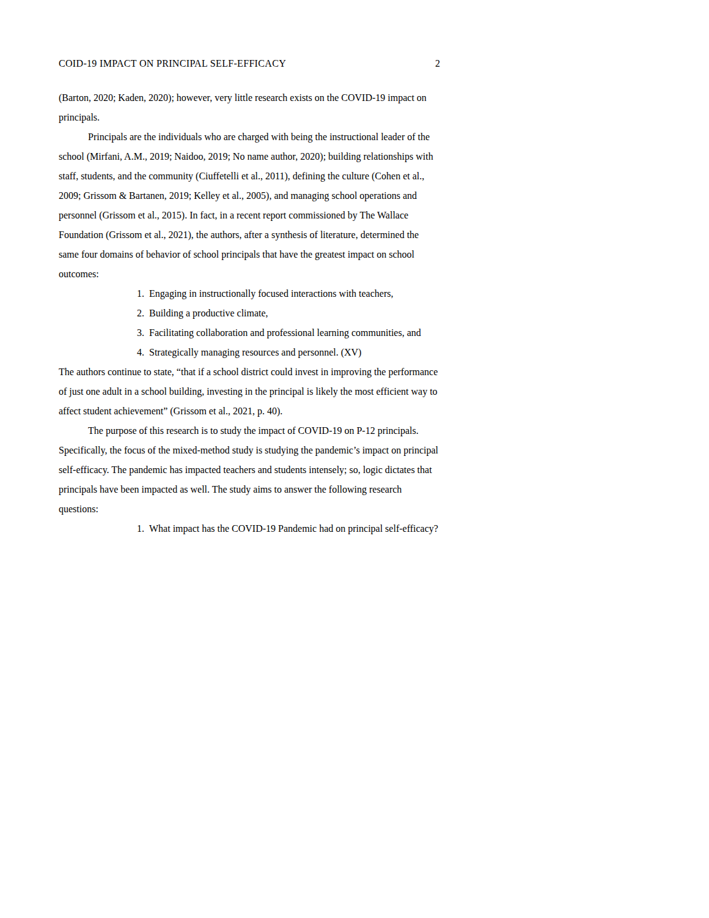COID-19 Impact on Principal Self-Efficacy 2
(Barton, 2020; Kaden, 2020); however, very little research exists on the COVID-19 impact on principals.
Principals are the individuals who are charged with being the instructional leader of the school (Mirfani, A.M., 2019; Naidoo, 2019; No name author, 2020); building relationships with staff, students, and the community (Ciuffetelli et al., 2011), defining the culture (Cohen et al., 2009; Grissom & Bartanen, 2019; Kelley et al., 2005), and managing school operations and personnel (Grissom et al., 2015). In fact, in a recent report commissioned by The Wallace Foundation (Grissom et al., 2021), the authors, after a synthesis of literature, determined the same four domains of behavior of school principals that have the greatest impact on school outcomes:
Engaging in instructionally focused interactions with teachers,
Building a productive climate,
Facilitating collaboration and professional learning communities, and
Strategically managing resources and personnel. (XV)
The authors continue to state, “that if a school district could invest in improving the performance of just one adult in a school building, investing in the principal is likely the most efficient way to affect student achievement” (Grissom et al., 2021, p. 40).
The purpose of this research is to study the impact of COVID-19 on P-12 principals. Specifically, the focus of the mixed-method study is studying the pandemic’s impact on principal self-efficacy. The pandemic has impacted teachers and students intensely; so, logic dictates that principals have been impacted as well. The study aims to answer the following research questions:
What impact has the COVID-19 Pandemic had on principal self-efficacy?